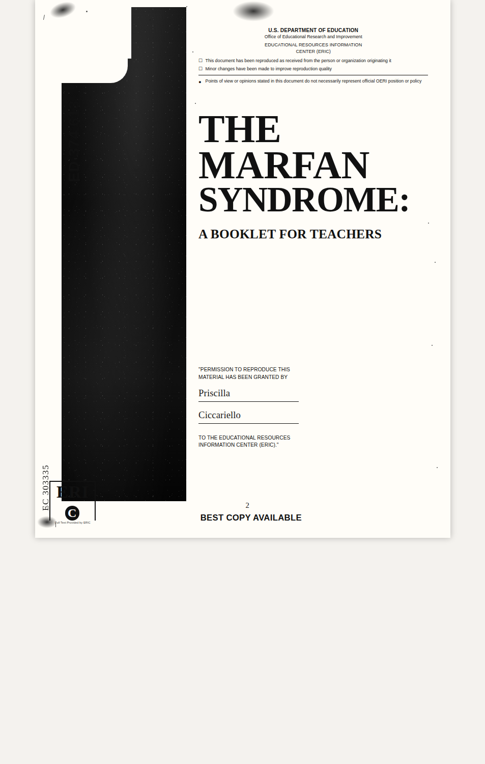ED 374 613
EC 303335
ERIC
Full Text Provided by ERIC
U.S. DEPARTMENT OF EDUCATION
Office of Educational Research and Improvement
EDUCATIONAL RESOURCES INFORMATION CENTER (ERIC)
☐This document has been reproduced as received from the person or organization originating it
☐Minor changes have been made to improve reproduction quality
● Points of view or opinions stated in this document do not necessarily represent official OERI position or policy
THE MARFAN SYNDROME:
A BOOKLET FOR TEACHERS
"PERMISSION TO REPRODUCE THIS
MATERIAL HAS BEEN GRANTED BY Priscilla Ciccariello
TO THE EDUCATIONAL RESOURCES
INFORMATION CENTER (ERIC)."
2
BEST COPY AVAILABLE